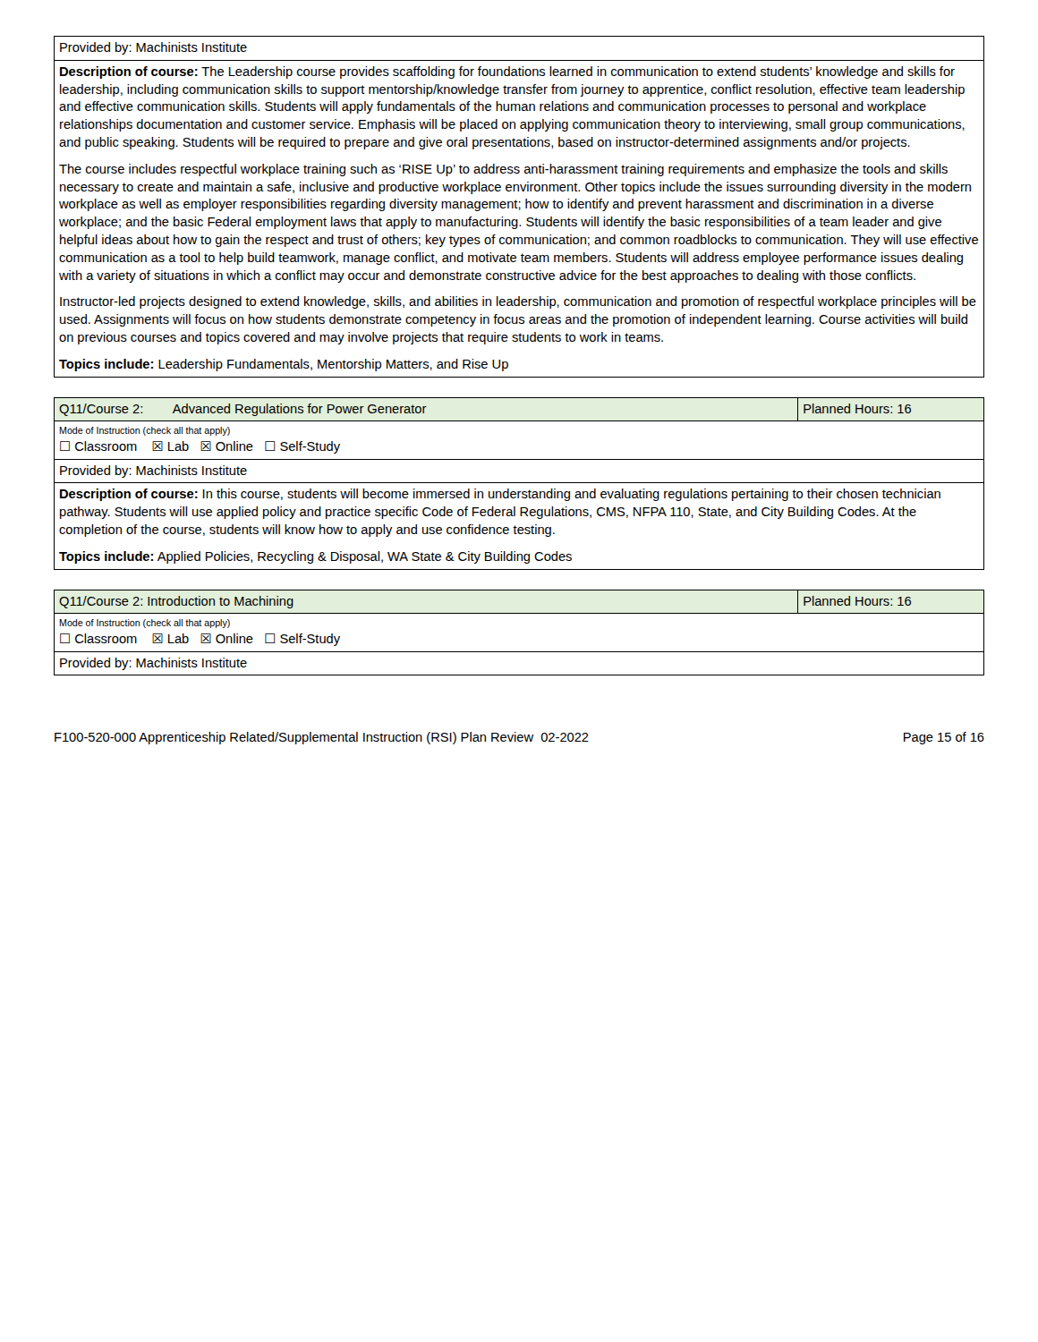| Provided by: Machinists Institute |
| Description of course: The Leadership course provides scaffolding for foundations learned in communication to extend students’ knowledge and skills for leadership, including communication skills to support mentorship/knowledge transfer from journey to apprentice, conflict resolution, effective team leadership and effective communication skills. Students will apply fundamentals of the human relations and communication processes to personal and workplace relationships documentation and customer service. Emphasis will be placed on applying communication theory to interviewing, small group communications, and public speaking. Students will be required to prepare and give oral presentations, based on instructor-determined assignments and/or projects. The course includes respectful workplace training such as ‘RISE Up’ to address anti-harassment training requirements and emphasize the tools and skills necessary to create and maintain a safe, inclusive and productive workplace environment. Other topics include the issues surrounding diversity in the modern workplace as well as employer responsibilities regarding diversity management; how to identify and prevent harassment and discrimination in a diverse workplace; and the basic Federal employment laws that apply to manufacturing. Students will identify the basic responsibilities of a team leader and give helpful ideas about how to gain the respect and trust of others; key types of communication; and common roadblocks to communication. They will use effective communication as a tool to help build teamwork, manage conflict, and motivate team members. Students will address employee performance issues dealing with a variety of situations in which a conflict may occur and demonstrate constructive advice for the best approaches to dealing with those conflicts. Instructor-led projects designed to extend knowledge, skills, and abilities in leadership, communication and promotion of respectful workplace principles will be used. Assignments will focus on how students demonstrate competency in focus areas and the promotion of independent learning. Course activities will build on previous courses and topics covered and may involve projects that require students to work in teams. Topics include: Leadership Fundamentals, Mentorship Matters, and Rise Up |
| Q11/Course 2: Advanced Regulations for Power Generator | Planned Hours: 16 |
| Mode of Instruction (check all that apply) ☐ Classroom ☒ Lab ☒ Online ☐ Self-Study |
| Provided by: Machinists Institute |
| Description of course: In this course, students will become immersed in understanding and evaluating regulations pertaining to their chosen technician pathway. Students will use applied policy and practice specific Code of Federal Regulations, CMS, NFPA 110, State, and City Building Codes. At the completion of the course, students will know how to apply and use confidence testing. Topics include: Applied Policies, Recycling & Disposal, WA State & City Building Codes |
| Q11/Course 2: Introduction to Machining | Planned Hours: 16 |
| Mode of Instruction (check all that apply) ☐ Classroom ☒ Lab ☒ Online ☐ Self-Study |
| Provided by: Machinists Institute |
F100-520-000 Apprenticeship Related/Supplemental Instruction (RSI) Plan Review 02-2022
Page 15 of 16